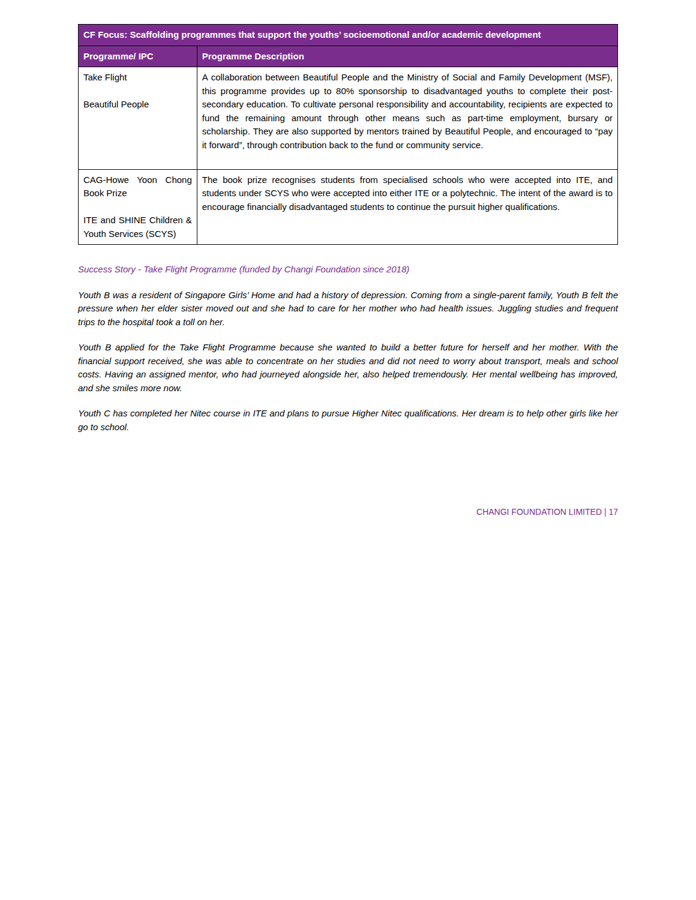| CF Focus: Scaffolding programmes that support the youths’ socioemotional and/or academic development |
| Programme/ IPC | Programme Description |
| Take Flight Beautiful People | A collaboration between Beautiful People and the Ministry of Social and Family Development (MSF), this programme provides up to 80% sponsorship to disadvantaged youths to complete their post-secondary education. To cultivate personal responsibility and accountability, recipients are expected to fund the remaining amount through other means such as part-time employment, bursary or scholarship. They are also supported by mentors trained by Beautiful People, and encouraged to “pay it forward”, through contribution back to the fund or community service. |
| CAG-Howe Yoon Chong Book Prize ITE and SHINE Children & Youth Services (SCYS) | The book prize recognises students from specialised schools who were accepted into ITE, and students under SCYS who were accepted into either ITE or a polytechnic. The intent of the award is to encourage financially disadvantaged students to continue the pursuit higher qualifications. |
Success Story - Take Flight Programme (funded by Changi Foundation since 2018)
Youth B was a resident of Singapore Girls’ Home and had a history of depression. Coming from a single-parent family, Youth B felt the pressure when her elder sister moved out and she had to care for her mother who had health issues. Juggling studies and frequent trips to the hospital took a toll on her.
Youth B applied for the Take Flight Programme because she wanted to build a better future for herself and her mother. With the financial support received, she was able to concentrate on her studies and did not need to worry about transport, meals and school costs. Having an assigned mentor, who had journeyed alongside her, also helped tremendously. Her mental wellbeing has improved, and she smiles more now.
Youth C has completed her Nitec course in ITE and plans to pursue Higher Nitec qualifications. Her dream is to help other girls like her go to school.
CHANGI FOUNDATION LIMITED | 17